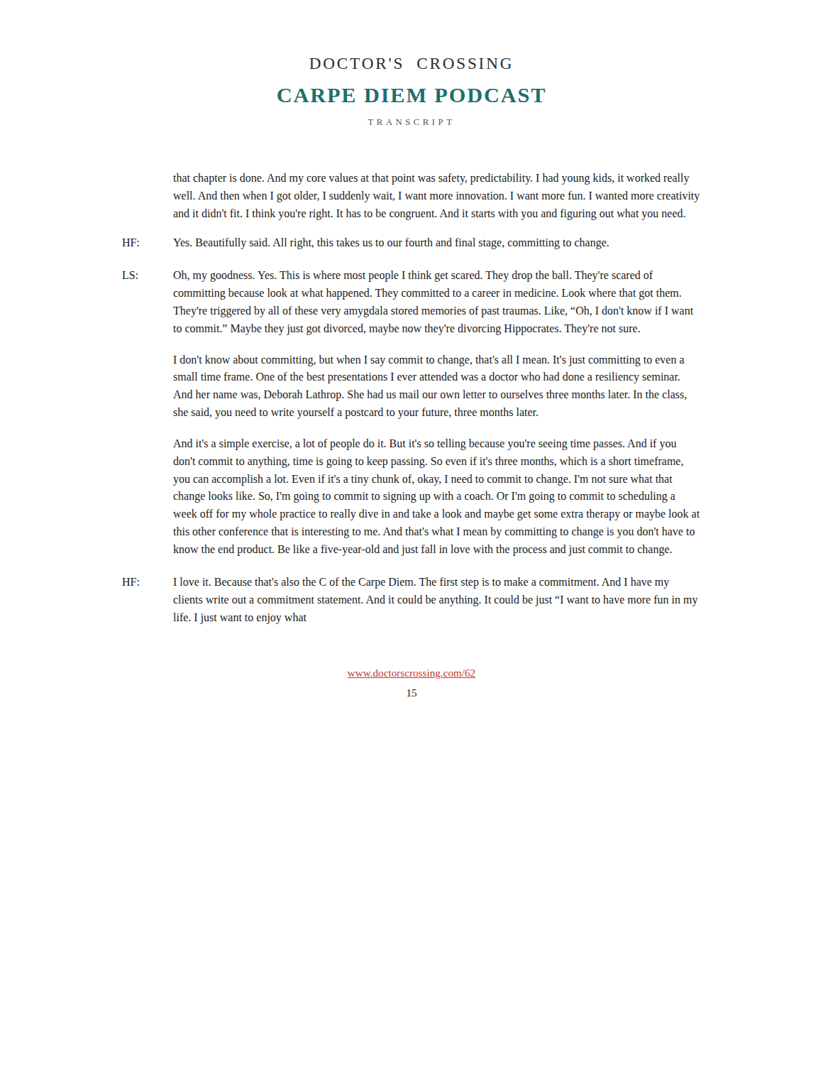DOCTOR'S CROSSING
CARPE DIEM PODCAST
TRANSCRIPT
that chapter is done. And my core values at that point was safety, predictability. I had young kids, it worked really well. And then when I got older, I suddenly wait, I want more innovation. I want more fun. I wanted more creativity and it didn't fit. I think you're right. It has to be congruent. And it starts with you and figuring out what you need.
HF:
Yes. Beautifully said. All right, this takes us to our fourth and final stage, committing to change.
LS:
Oh, my goodness. Yes. This is where most people I think get scared. They drop the ball. They're scared of committing because look at what happened. They committed to a career in medicine. Look where that got them. They're triggered by all of these very amygdala stored memories of past traumas. Like, “Oh, I don't know if I want to commit.” Maybe they just got divorced, maybe now they're divorcing Hippocrates. They're not sure.
I don't know about committing, but when I say commit to change, that's all I mean. It's just committing to even a small time frame. One of the best presentations I ever attended was a doctor who had done a resiliency seminar. And her name was, Deborah Lathrop. She had us mail our own letter to ourselves three months later. In the class, she said, you need to write yourself a postcard to your future, three months later.
And it's a simple exercise, a lot of people do it. But it's so telling because you're seeing time passes. And if you don't commit to anything, time is going to keep passing. So even if it's three months, which is a short timeframe, you can accomplish a lot. Even if it's a tiny chunk of, okay, I need to commit to change. I'm not sure what that change looks like. So, I'm going to commit to signing up with a coach. Or I'm going to commit to scheduling a week off for my whole practice to really dive in and take a look and maybe get some extra therapy or maybe look at this other conference that is interesting to me. And that's what I mean by committing to change is you don't have to know the end product. Be like a five-year-old and just fall in love with the process and just commit to change.
HF:
I love it. Because that's also the C of the Carpe Diem. The first step is to make a commitment. And I have my clients write out a commitment statement. And it could be anything. It could be just “I want to have more fun in my life. I just want to enjoy what
www.doctorscrossing.com/62
15